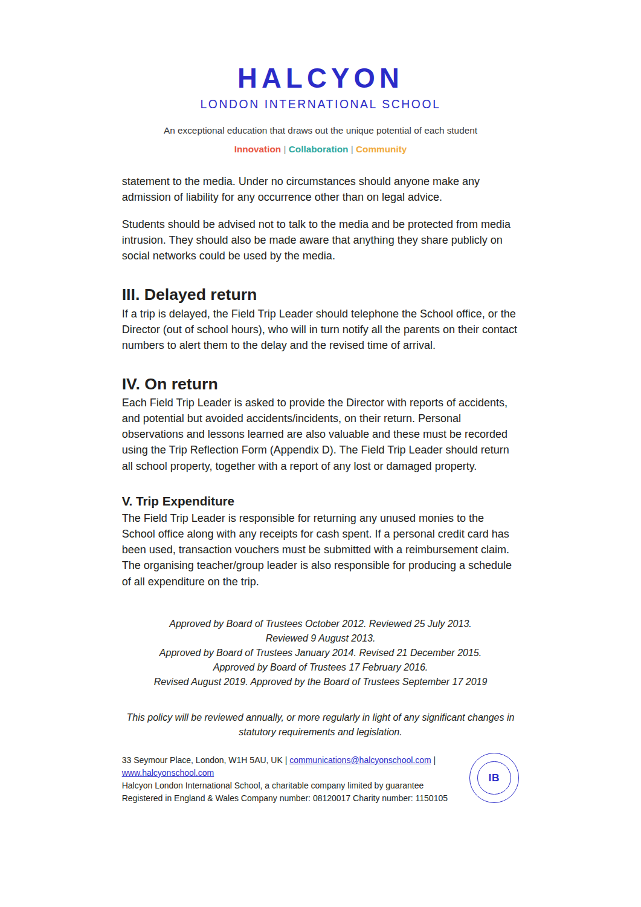HALCYON
LONDON INTERNATIONAL SCHOOL
An exceptional education that draws out the unique potential of each student
Innovation | Collaboration | Community
statement to the media. Under no circumstances should anyone make any admission of liability for any occurrence other than on legal advice.
Students should be advised not to talk to the media and be protected from media intrusion. They should also be made aware that anything they share publicly on social networks could be used by the media.
III. Delayed return
If a trip is delayed, the Field Trip Leader should telephone the School office, or the Director (out of school hours), who will in turn notify all the parents on their contact numbers to alert them to the delay and the revised time of arrival.
IV. On return
Each Field Trip Leader is asked to provide the Director with reports of accidents, and potential but avoided accidents/incidents, on their return. Personal observations and lessons learned are also valuable and these must be recorded using the Trip Reflection Form (Appendix D). The Field Trip Leader should return all school property, together with a report of any lost or damaged property.
V. Trip Expenditure
The Field Trip Leader is responsible for returning any unused monies to the School office along with any receipts for cash spent. If a personal credit card has been used, transaction vouchers must be submitted with a reimbursement claim. The organising teacher/group leader is also responsible for producing a schedule of all expenditure on the trip.
Approved by Board of Trustees October 2012. Reviewed 25 July 2013.
Reviewed 9 August 2013.
Approved by Board of Trustees January 2014. Revised 21 December 2015.
Approved by Board of Trustees 17 February 2016.
Revised August 2019. Approved by the Board of Trustees September 17 2019
This policy will be reviewed annually, or more regularly in light of any significant changes in statutory requirements and legislation.
33 Seymour Place, London, W1H 5AU, UK | communications@halcyonschool.com | www.halcyonschool.com
Halcyon London International School, a charitable company limited by guarantee
Registered in England & Wales Company number: 08120017 Charity number: 1150105
IB